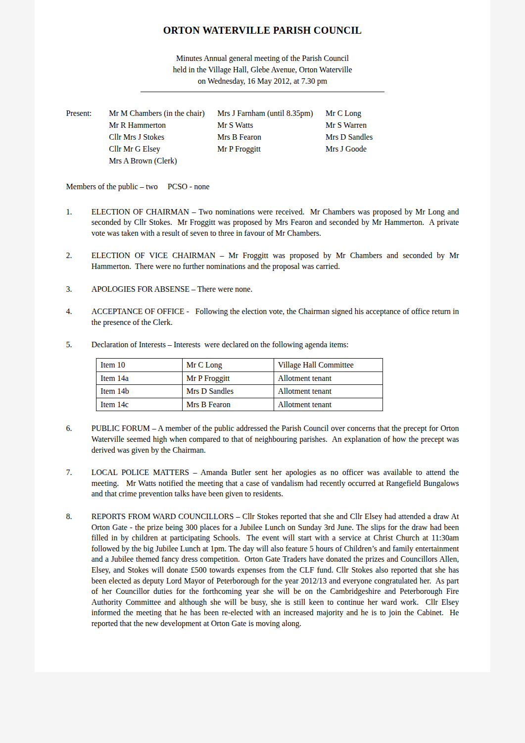ORTON WATERVILLE PARISH COUNCIL
Minutes Annual general meeting of the Parish Council
held in the Village Hall, Glebe Avenue, Orton Waterville
on Wednesday, 16 May 2012, at 7.30 pm
| Present: | Mr M Chambers (in the chair) | Mrs J Farnham (until 8.35pm) | Mr C Long |
| | Mr R Hammerton | Mr S Watts | Mr S Warren |
| | Cllr Mrs J Stokes | Mrs B Fearon | Mrs D Sandles |
| | Cllr Mr G Elsey | Mr P Froggitt | Mrs J Goode |
| | Mrs A Brown (Clerk) | | |
Members of the public – two PCSO - none
ELECTION OF CHAIRMAN – Two nominations were received. Mr Chambers was proposed by Mr Long and seconded by Cllr Stokes. Mr Froggitt was proposed by Mrs Fearon and seconded by Mr Hammerton. A private vote was taken with a result of seven to three in favour of Mr Chambers.
ELECTION OF VICE CHAIRMAN – Mr Froggitt was proposed by Mr Chambers and seconded by Mr Hammerton. There were no further nominations and the proposal was carried.
APOLOGIES FOR ABSENSE – There were none.
ACCEPTANCE OF OFFICE - Following the election vote, the Chairman signed his acceptance of office return in the presence of the Clerk.
Declaration of Interests – Interests were declared on the following agenda items:
| Item 10 | Mr C Long | Village Hall Committee |
| Item 14a | Mr P Froggitt | Allotment tenant |
| Item 14b | Mrs D Sandles | Allotment tenant |
| Item 14c | Mrs B Fearon | Allotment tenant |
PUBLIC FORUM – A member of the public addressed the Parish Council over concerns that the precept for Orton Waterville seemed high when compared to that of neighbouring parishes. An explanation of how the precept was derived was given by the Chairman.
LOCAL POLICE MATTERS – Amanda Butler sent her apologies as no officer was available to attend the meeting. Mr Watts notified the meeting that a case of vandalism had recently occurred at Rangefield Bungalows and that crime prevention talks have been given to residents.
REPORTS FROM WARD COUNCILLORS – Cllr Stokes reported that she and Cllr Elsey had attended a draw At Orton Gate - the prize being 300 places for a Jubilee Lunch on Sunday 3rd June. The slips for the draw had been filled in by children at participating Schools. The event will start with a service at Christ Church at 11:30am followed by the big Jubilee Lunch at 1pm. The day will also feature 5 hours of Children’s and family entertainment and a Jubilee themed fancy dress competition. Orton Gate Traders have donated the prizes and Councillors Allen, Elsey, and Stokes will donate £500 towards expenses from the CLF fund. Cllr Stokes also reported that she has been elected as deputy Lord Mayor of Peterborough for the year 2012/13 and everyone congratulated her. As part of her Councillor duties for the forthcoming year she will be on the Cambridgeshire and Peterborough Fire Authority Committee and although she will be busy, she is still keen to continue her ward work. Cllr Elsey informed the meeting that he has been re-elected with an increased majority and he is to join the Cabinet. He reported that the new development at Orton Gate is moving along.